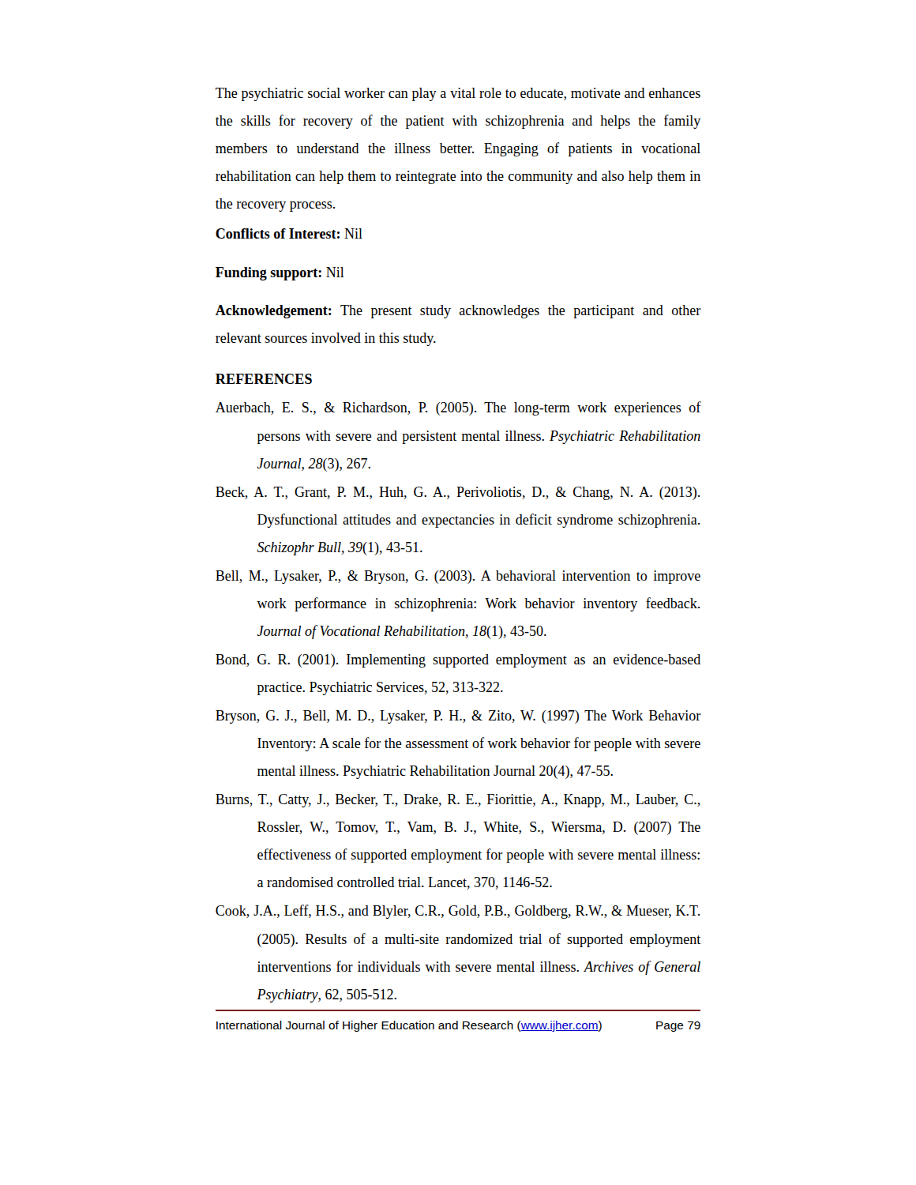The psychiatric social worker can play a vital role to educate, motivate and enhances the skills for recovery of the patient with schizophrenia and helps the family members to understand the illness better. Engaging of patients in vocational rehabilitation can help them to reintegrate into the community and also help them in the recovery process.
Conflicts of Interest: Nil
Funding support: Nil
Acknowledgement: The present study acknowledges the participant and other relevant sources involved in this study.
REFERENCES
Auerbach, E. S., & Richardson, P. (2005). The long-term work experiences of persons with severe and persistent mental illness. Psychiatric Rehabilitation Journal, 28(3), 267.
Beck, A. T., Grant, P. M., Huh, G. A., Perivoliotis, D., & Chang, N. A. (2013). Dysfunctional attitudes and expectancies in deficit syndrome schizophrenia. Schizophr Bull, 39(1), 43-51.
Bell, M., Lysaker, P., & Bryson, G. (2003). A behavioral intervention to improve work performance in schizophrenia: Work behavior inventory feedback. Journal of Vocational Rehabilitation, 18(1), 43-50.
Bond, G. R. (2001). Implementing supported employment as an evidence-based practice. Psychiatric Services, 52, 313-322.
Bryson, G. J., Bell, M. D., Lysaker, P. H., & Zito, W. (1997) The Work Behavior Inventory: A scale for the assessment of work behavior for people with severe mental illness. Psychiatric Rehabilitation Journal 20(4), 47-55.
Burns, T., Catty, J., Becker, T., Drake, R. E., Fiorittie, A., Knapp, M., Lauber, C., Rossler, W., Tomov, T., Vam, B. J., White, S., Wiersma, D. (2007) The effectiveness of supported employment for people with severe mental illness: a randomised controlled trial. Lancet, 370, 1146-52.
Cook, J.A., Leff, H.S., and Blyler, C.R., Gold, P.B., Goldberg, R.W., & Mueser, K.T. (2005). Results of a multi-site randomized trial of supported employment interventions for individuals with severe mental illness. Archives of General Psychiatry, 62, 505-512.
International Journal of Higher Education and Research (www.ijher.com)
Page 79